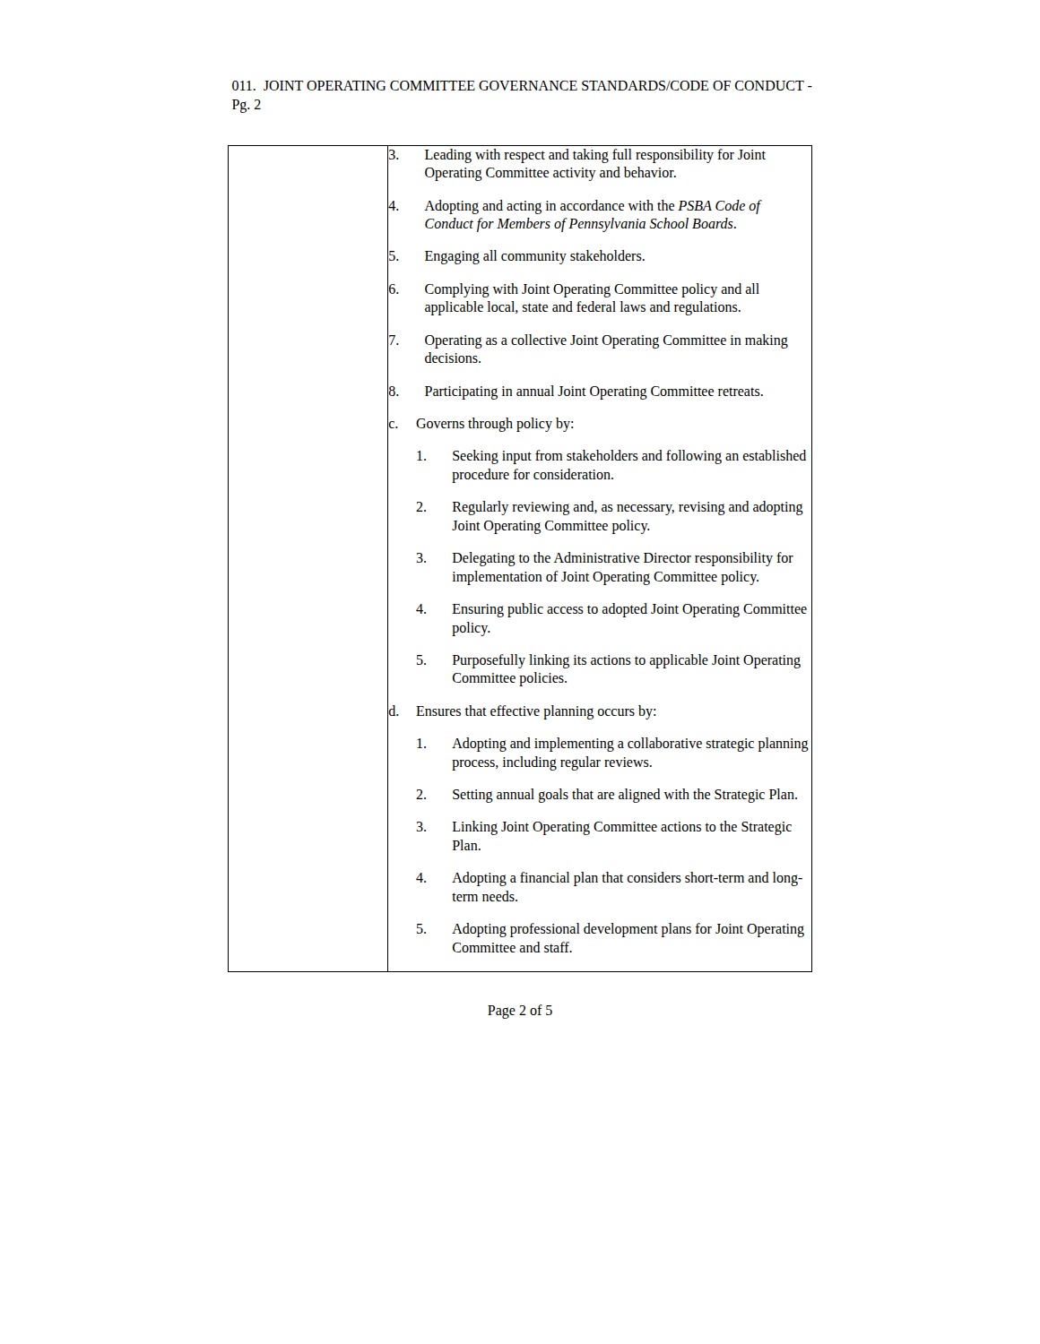011. JOINT OPERATING COMMITTEE GOVERNANCE STANDARDS/CODE OF CONDUCT - Pg. 2
| | 3. Leading with respect and taking full responsibility for Joint Operating Committee activity and behavior. 4. Adopting and acting in accordance with the PSBA Code of Conduct for Members of Pennsylvania School Boards . 5. Engaging all community stakeholders. 6. Complying with Joint Operating Committee policy and all applicable local, state and federal laws and regulations. 7. Operating as a collective Joint Operating Committee in making decisions. 8. Participating in annual Joint Operating Committee retreats. c. Governs through policy by: 1. Seeking input from stakeholders and following an established procedure for consideration. 2. Regularly reviewing and, as necessary, revising and adopting Joint Operating Committee policy. 3. Delegating to the Administrative Director responsibility for implementation of Joint Operating Committee policy. 4. Ensuring public access to adopted Joint Operating Committee policy. 5. Purposefully linking its actions to applicable Joint Operating Committee policies. d. Ensures that effective planning occurs by: 1. Adopting and implementing a collaborative strategic planning process, including regular reviews. 2. Setting annual goals that are aligned with the Strategic Plan. 3. Linking Joint Operating Committee actions to the Strategic Plan. 4. Adopting a financial plan that considers short-term and long-term needs. 5. Adopting professional development plans for Joint Operating Committee and staff. |
Page 2 of 5